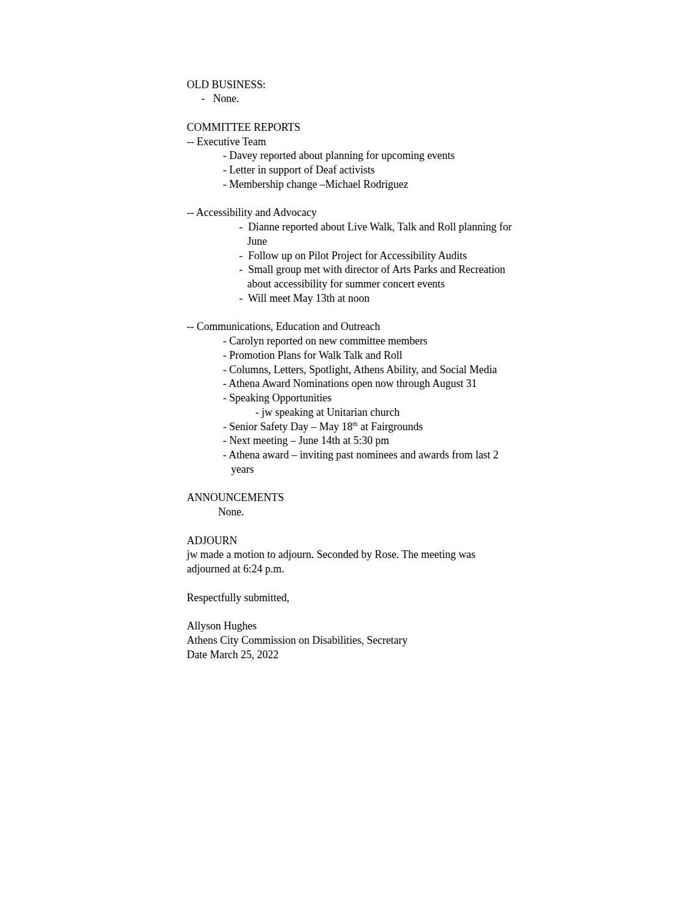OLD BUSINESS:
- None.
COMMITTEE REPORTS
-- Executive Team
- Davey reported about planning for upcoming events
- Letter in support of Deaf activists
- Membership change –Michael Rodriguez
-- Accessibility and Advocacy
- Dianne reported about Live Walk, Talk and Roll planning for June
- Follow up on Pilot Project for Accessibility Audits
- Small group met with director of Arts Parks and Recreation about accessibility for summer concert events
- Will meet May 13th at noon
-- Communications, Education and Outreach
- Carolyn reported on new committee members
- Promotion Plans for Walk Talk and Roll
- Columns, Letters, Spotlight, Athens Ability, and Social Media
- Athena Award Nominations open now through August 31
- Speaking Opportunities
- jw speaking at Unitarian church
- Senior Safety Day – May 18th at Fairgrounds
- Next meeting – June 14th at 5:30 pm
- Athena award – inviting past nominees and awards from last 2 years
ANNOUNCEMENTS
None.
ADJOURN
jw made a motion to adjourn. Seconded by Rose. The meeting was adjourned at 6:24 p.m.
Respectfully submitted,
Allyson Hughes
Athens City Commission on Disabilities, Secretary
Date March 25, 2022